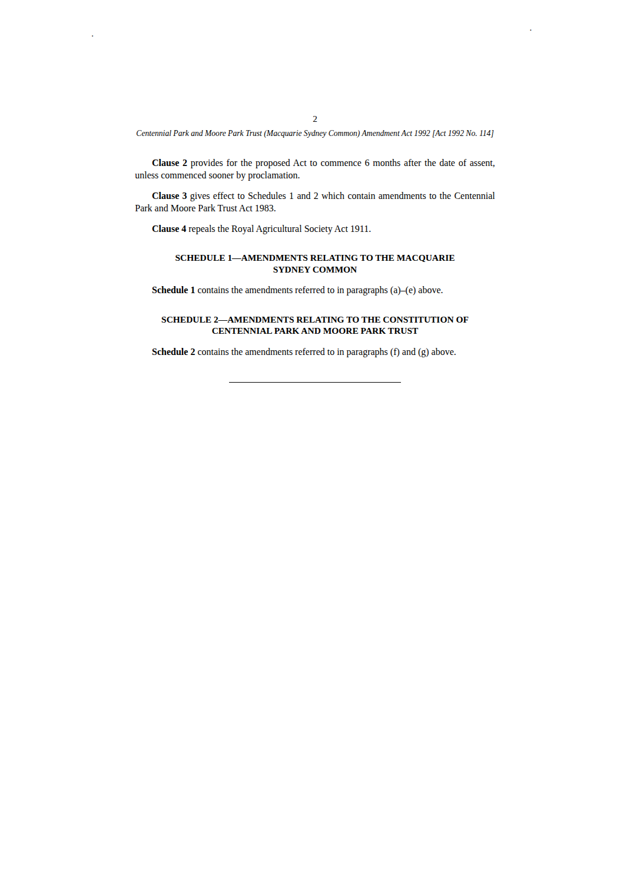.
.
2
Centennial Park and Moore Park Trust (Macquarie Sydney Common) Amendment Act 1992 [Act 1992 No. 114]
Clause 2 provides for the proposed Act to commence 6 months after the date of assent, unless commenced sooner by proclamation.
Clause 3 gives effect to Schedules 1 and 2 which contain amendments to the Centennial Park and Moore Park Trust Act 1983.
Clause 4 repeals the Royal Agricultural Society Act 1911.
SCHEDULE 1—AMENDMENTS RELATING TO THE MACQUARIESYDNEY COMMON
Schedule 1 contains the amendments referred to in paragraphs (a)–(e) above.
SCHEDULE 2—AMENDMENTS RELATING TO THE CONSTITUTION OFCENTENNIAL PARK AND MOORE PARK TRUST
Schedule 2 contains the amendments referred to in paragraphs (f) and (g) above.